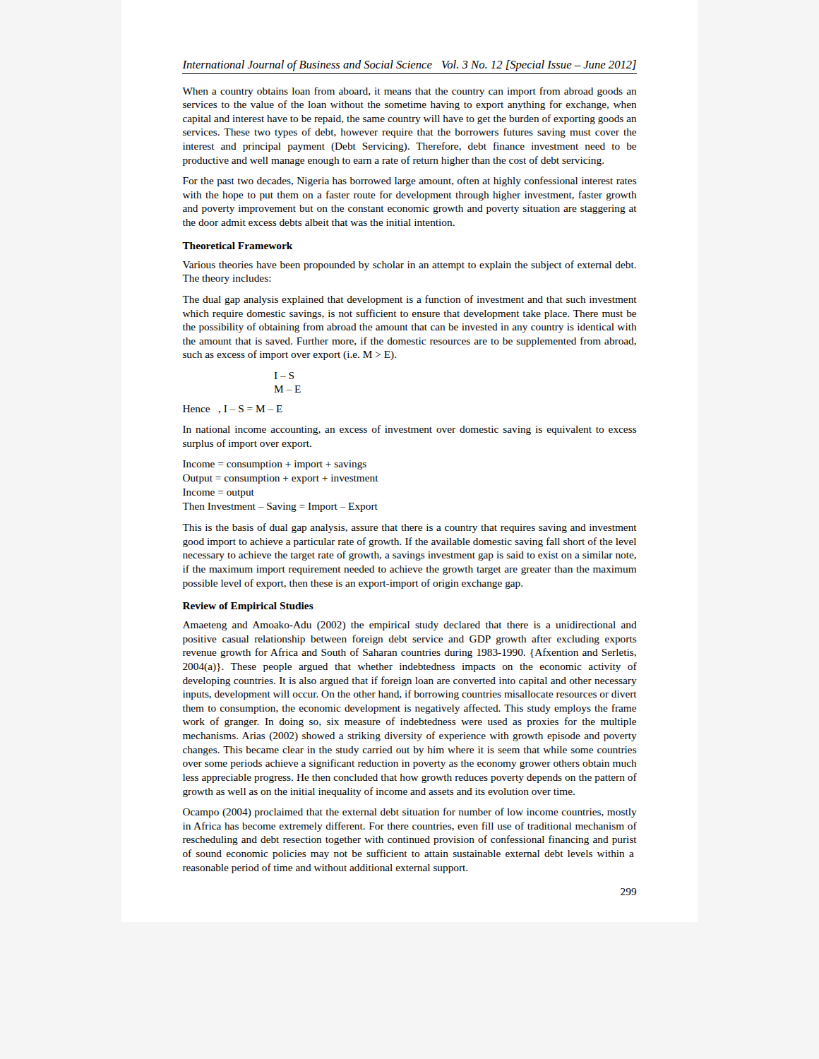International Journal of Business and Social Science Vol. 3 No. 12 [Special Issue – June 2012]
When a country obtains loan from aboard, it means that the country can import from abroad goods an services to the value of the loan without the sometime having to export anything for exchange, when capital and interest have to be repaid, the same country will have to get the burden of exporting goods an services. These two types of debt, however require that the borrowers futures saving must cover the interest and principal payment (Debt Servicing). Therefore, debt finance investment need to be productive and well manage enough to earn a rate of return higher than the cost of debt servicing.
For the past two decades, Nigeria has borrowed large amount, often at highly confessional interest rates with the hope to put them on a faster route for development through higher investment, faster growth and poverty improvement but on the constant economic growth and poverty situation are staggering at the door admit excess debts albeit that was the initial intention.
Theoretical Framework
Various theories have been propounded by scholar in an attempt to explain the subject of external debt. The theory includes:
The dual gap analysis explained that development is a function of investment and that such investment which require domestic savings, is not sufficient to ensure that development take place. There must be the possibility of obtaining from abroad the amount that can be invested in any country is identical with the amount that is saved. Further more, if the domestic resources are to be supplemented from abroad, such as excess of import over export (i.e. M > E).
I – S
M – E
Hence , I – S = M – E
In national income accounting, an excess of investment over domestic saving is equivalent to excess surplus of import over export.
Income = consumption + import + savings
Output = consumption + export + investment
Income = output
Then Investment – Saving = Import – Export
This is the basis of dual gap analysis, assure that there is a country that requires saving and investment good import to achieve a particular rate of growth. If the available domestic saving fall short of the level necessary to achieve the target rate of growth, a savings investment gap is said to exist on a similar note, if the maximum import requirement needed to achieve the growth target are greater than the maximum possible level of export, then these is an export-import of origin exchange gap.
Review of Empirical Studies
Amaeteng and Amoako-Adu (2002) the empirical study declared that there is a unidirectional and positive casual relationship between foreign debt service and GDP growth after excluding exports revenue growth for Africa and South of Saharan countries during 1983-1990. {Afxention and Serletis, 2004(a)}. These people argued that whether indebtedness impacts on the economic activity of developing countries. It is also argued that if foreign loan are converted into capital and other necessary inputs, development will occur. On the other hand, if borrowing countries misallocate resources or divert them to consumption, the economic development is negatively affected. This study employs the frame work of granger. In doing so, six measure of indebtedness were used as proxies for the multiple mechanisms. Arias (2002) showed a striking diversity of experience with growth episode and poverty changes. This became clear in the study carried out by him where it is seem that while some countries over some periods achieve a significant reduction in poverty as the economy grower others obtain much less appreciable progress. He then concluded that how growth reduces poverty depends on the pattern of growth as well as on the initial inequality of income and assets and its evolution over time.
Ocampo (2004) proclaimed that the external debt situation for number of low income countries, mostly in Africa has become extremely different. For there countries, even fill use of traditional mechanism of rescheduling and debt resection together with continued provision of confessional financing and purist of sound economic policies may not be sufficient to attain sustainable external debt levels within a reasonable period of time and without additional external support.
299